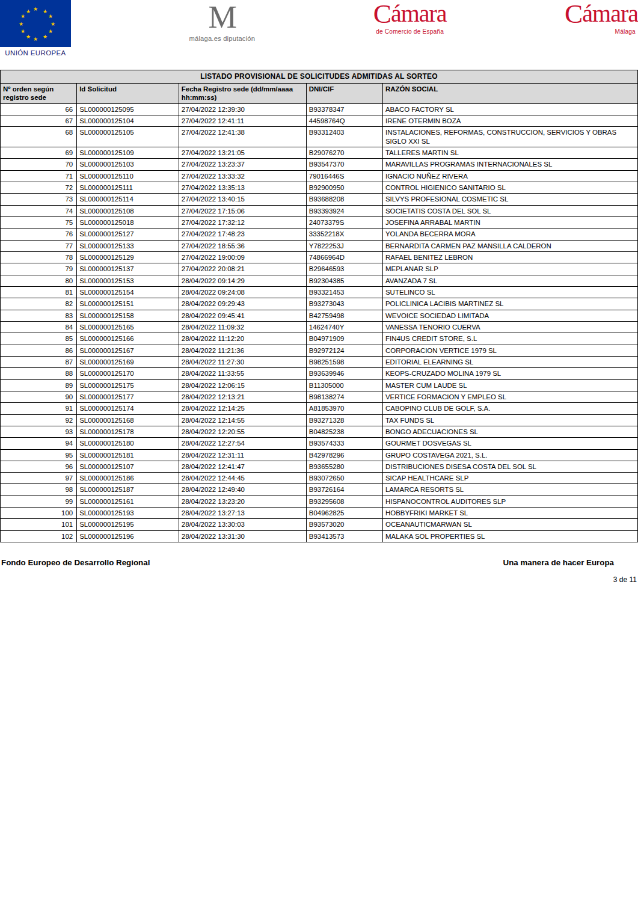★ ★ ★ ★ ★ ★ ★ ★ ★ ★ ★ ★
UNIÓN EUROPEA
M
málaga.es diputación
Cámara
de Comercio de España
Cámara
Málaga
| LISTADO PROVISIONAL DE SOLICITUDES ADMITIDAS AL SORTEO |
| --- |
| Nº orden según registro sede | Id Solicitud | Fecha Registro sede (dd/mm/aaaa hh:mm:ss) | DNI/CIF | RAZÓN SOCIAL |
| 66 | SL000000125095 | 27/04/2022 12:39:30 | B93378347 | ABACO FACTORY SL |
| 67 | SL000000125104 | 27/04/2022 12:41:11 | 44598764Q | IRENE OTERMIN BOZA |
| 68 | SL000000125105 | 27/04/2022 12:41:38 | B93312403 | INSTALACIONES, REFORMAS, CONSTRUCCION, SERVICIOS Y OBRAS SIGLO XXI SL |
| 69 | SL000000125109 | 27/04/2022 13:21:05 | B29076270 | TALLERES MARTIN SL |
| 70 | SL000000125103 | 27/04/2022 13:23:37 | B93547370 | MARAVILLAS PROGRAMAS INTERNACIONALES SL |
| 71 | SL000000125110 | 27/04/2022 13:33:32 | 79016446S | IGNACIO NUÑEZ RIVERA |
| 72 | SL000000125111 | 27/04/2022 13:35:13 | B92900950 | CONTROL HIGIENICO SANITARIO SL |
| 73 | SL000000125114 | 27/04/2022 13:40:15 | B93688208 | SILVYS PROFESIONAL COSMETIC SL |
| 74 | SL000000125108 | 27/04/2022 17:15:06 | B93393924 | SOCIETATIS COSTA DEL SOL SL |
| 75 | SL000000125018 | 27/04/2022 17:32:12 | 24073379S | JOSEFINA ARRABAL MARTIN |
| 76 | SL000000125127 | 27/04/2022 17:48:23 | 33352218X | YOLANDA BECERRA MORA |
| 77 | SL000000125133 | 27/04/2022 18:55:36 | Y7822253J | BERNARDITA CARMEN PAZ MANSILLA CALDERON |
| 78 | SL000000125129 | 27/04/2022 19:00:09 | 74866964D | RAFAEL BENITEZ LEBRON |
| 79 | SL000000125137 | 27/04/2022 20:08:21 | B29646593 | MEPLANAR SLP |
| 80 | SL000000125153 | 28/04/2022 09:14:29 | B92304385 | AVANZADA 7 SL |
| 81 | SL000000125154 | 28/04/2022 09:24:08 | B93321453 | SUTELINCO SL |
| 82 | SL000000125151 | 28/04/2022 09:29:43 | B93273043 | POLICLINICA LACIBIS MARTINEZ SL |
| 83 | SL000000125158 | 28/04/2022 09:45:41 | B42759498 | WEVOICE SOCIEDAD LIMITADA |
| 84 | SL000000125165 | 28/04/2022 11:09:32 | 14624740Y | VANESSA TENORIO CUERVA |
| 85 | SL000000125166 | 28/04/2022 11:12:20 | B04971909 | FIN4US CREDIT STORE, S.L |
| 86 | SL000000125167 | 28/04/2022 11:21:36 | B92972124 | CORPORACION VERTICE 1979 SL |
| 87 | SL000000125169 | 28/04/2022 11:27:30 | B98251598 | EDITORIAL ELEARNING SL |
| 88 | SL000000125170 | 28/04/2022 11:33:55 | B93639946 | KEOPS-CRUZADO MOLINA 1979 SL |
| 89 | SL000000125175 | 28/04/2022 12:06:15 | B11305000 | MASTER CUM LAUDE SL |
| 90 | SL000000125177 | 28/04/2022 12:13:21 | B98138274 | VERTICE FORMACION Y EMPLEO SL |
| 91 | SL000000125174 | 28/04/2022 12:14:25 | A81853970 | CABOPINO CLUB DE GOLF, S.A. |
| 92 | SL000000125168 | 28/04/2022 12:14:55 | B93271328 | TAX FUNDS SL |
| 93 | SL000000125178 | 28/04/2022 12:20:55 | B04825238 | BONGO ADECUACIONES SL |
| 94 | SL000000125180 | 28/04/2022 12:27:54 | B93574333 | GOURMET DOSVEGAS SL |
| 95 | SL000000125181 | 28/04/2022 12:31:11 | B42978296 | GRUPO COSTAVEGA 2021, S.L. |
| 96 | SL000000125107 | 28/04/2022 12:41:47 | B93655280 | DISTRIBUCIONES DISESA COSTA DEL SOL SL |
| 97 | SL000000125186 | 28/04/2022 12:44:45 | B93072650 | SICAP HEALTHCARE SLP |
| 98 | SL000000125187 | 28/04/2022 12:49:40 | B93726164 | LAMARCA RESORTS SL |
| 99 | SL000000125161 | 28/04/2022 13:23:20 | B93295608 | HISPANOCONTROL AUDITORES SLP |
| 100 | SL000000125193 | 28/04/2022 13:27:13 | B04962825 | HOBBYFRIKI MARKET SL |
| 101 | SL000000125195 | 28/04/2022 13:30:03 | B93573020 | OCEANAUTICMARWAN SL |
| 102 | SL000000125196 | 28/04/2022 13:31:30 | B93413573 | MALAKA SOL PROPERTIES SL |
Fondo Europeo de Desarrollo Regional
Una manera de hacer Europa
3 de 11